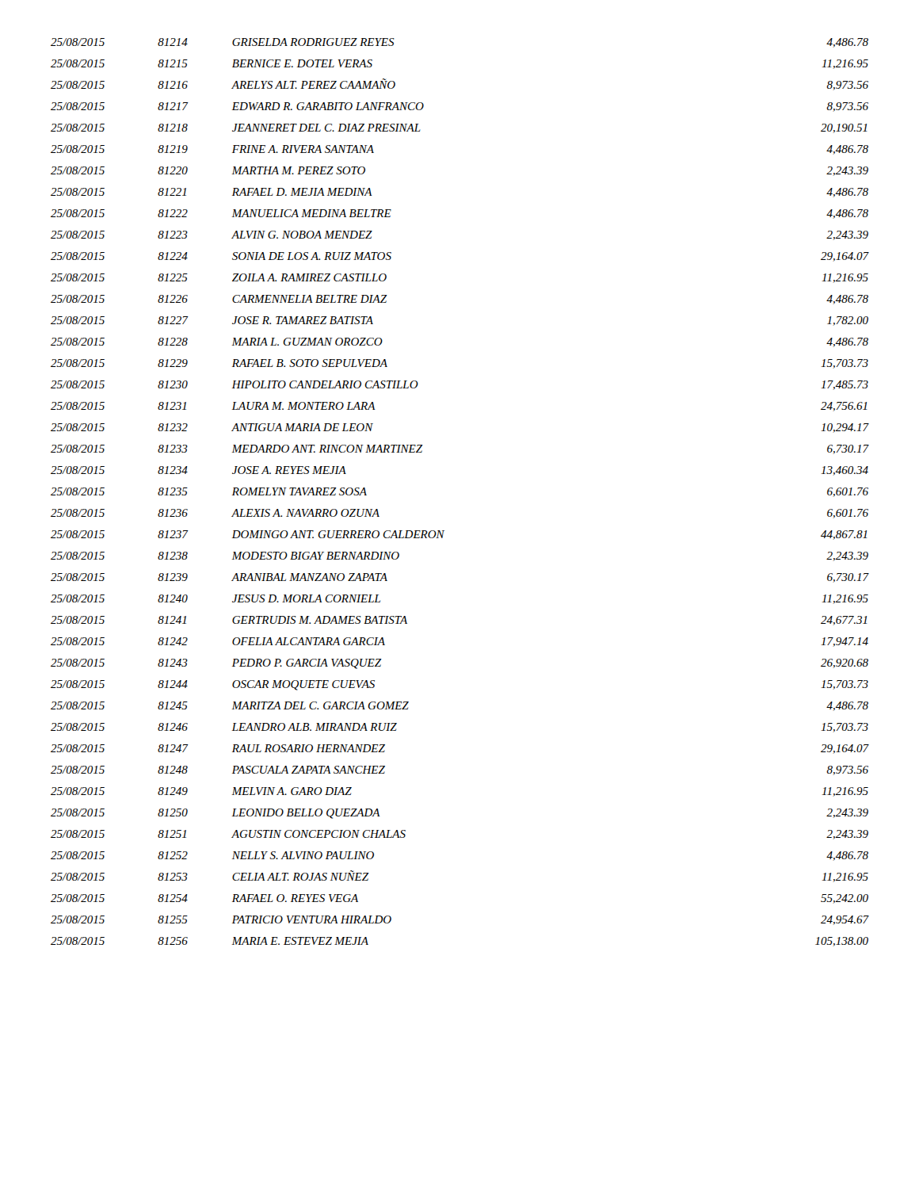| 25/08/2015 | 81214 | GRISELDA RODRIGUEZ REYES | 4,486.78 |
| 25/08/2015 | 81215 | BERNICE E. DOTEL VERAS | 11,216.95 |
| 25/08/2015 | 81216 | ARELYS ALT. PEREZ CAAMAÑO | 8,973.56 |
| 25/08/2015 | 81217 | EDWARD R. GARABITO LANFRANCO | 8,973.56 |
| 25/08/2015 | 81218 | JEANNERET DEL C. DIAZ PRESINAL | 20,190.51 |
| 25/08/2015 | 81219 | FRINE A. RIVERA SANTANA | 4,486.78 |
| 25/08/2015 | 81220 | MARTHA M. PEREZ SOTO | 2,243.39 |
| 25/08/2015 | 81221 | RAFAEL D. MEJIA MEDINA | 4,486.78 |
| 25/08/2015 | 81222 | MANUELICA MEDINA BELTRE | 4,486.78 |
| 25/08/2015 | 81223 | ALVIN G. NOBOA MENDEZ | 2,243.39 |
| 25/08/2015 | 81224 | SONIA DE LOS A. RUIZ MATOS | 29,164.07 |
| 25/08/2015 | 81225 | ZOILA A. RAMIREZ CASTILLO | 11,216.95 |
| 25/08/2015 | 81226 | CARMENNELIA BELTRE DIAZ | 4,486.78 |
| 25/08/2015 | 81227 | JOSE R. TAMAREZ BATISTA | 1,782.00 |
| 25/08/2015 | 81228 | MARIA L. GUZMAN OROZCO | 4,486.78 |
| 25/08/2015 | 81229 | RAFAEL B. SOTO SEPULVEDA | 15,703.73 |
| 25/08/2015 | 81230 | HIPOLITO CANDELARIO CASTILLO | 17,485.73 |
| 25/08/2015 | 81231 | LAURA M. MONTERO LARA | 24,756.61 |
| 25/08/2015 | 81232 | ANTIGUA MARIA DE LEON | 10,294.17 |
| 25/08/2015 | 81233 | MEDARDO ANT. RINCON MARTINEZ | 6,730.17 |
| 25/08/2015 | 81234 | JOSE A. REYES MEJIA | 13,460.34 |
| 25/08/2015 | 81235 | ROMELYN TAVAREZ SOSA | 6,601.76 |
| 25/08/2015 | 81236 | ALEXIS A. NAVARRO OZUNA | 6,601.76 |
| 25/08/2015 | 81237 | DOMINGO ANT. GUERRERO CALDERON | 44,867.81 |
| 25/08/2015 | 81238 | MODESTO BIGAY BERNARDINO | 2,243.39 |
| 25/08/2015 | 81239 | ARANIBAL MANZANO ZAPATA | 6,730.17 |
| 25/08/2015 | 81240 | JESUS D. MORLA CORNIELL | 11,216.95 |
| 25/08/2015 | 81241 | GERTRUDIS M. ADAMES BATISTA | 24,677.31 |
| 25/08/2015 | 81242 | OFELIA ALCANTARA GARCIA | 17,947.14 |
| 25/08/2015 | 81243 | PEDRO P. GARCIA VASQUEZ | 26,920.68 |
| 25/08/2015 | 81244 | OSCAR MOQUETE CUEVAS | 15,703.73 |
| 25/08/2015 | 81245 | MARITZA DEL C. GARCIA GOMEZ | 4,486.78 |
| 25/08/2015 | 81246 | LEANDRO ALB. MIRANDA RUIZ | 15,703.73 |
| 25/08/2015 | 81247 | RAUL ROSARIO HERNANDEZ | 29,164.07 |
| 25/08/2015 | 81248 | PASCUALA ZAPATA SANCHEZ | 8,973.56 |
| 25/08/2015 | 81249 | MELVIN A. GARO DIAZ | 11,216.95 |
| 25/08/2015 | 81250 | LEONIDO BELLO QUEZADA | 2,243.39 |
| 25/08/2015 | 81251 | AGUSTIN CONCEPCION CHALAS | 2,243.39 |
| 25/08/2015 | 81252 | NELLY S. ALVINO PAULINO | 4,486.78 |
| 25/08/2015 | 81253 | CELIA ALT. ROJAS NUÑEZ | 11,216.95 |
| 25/08/2015 | 81254 | RAFAEL O. REYES VEGA | 55,242.00 |
| 25/08/2015 | 81255 | PATRICIO VENTURA HIRALDO | 24,954.67 |
| 25/08/2015 | 81256 | MARIA E. ESTEVEZ MEJIA | 105,138.00 |